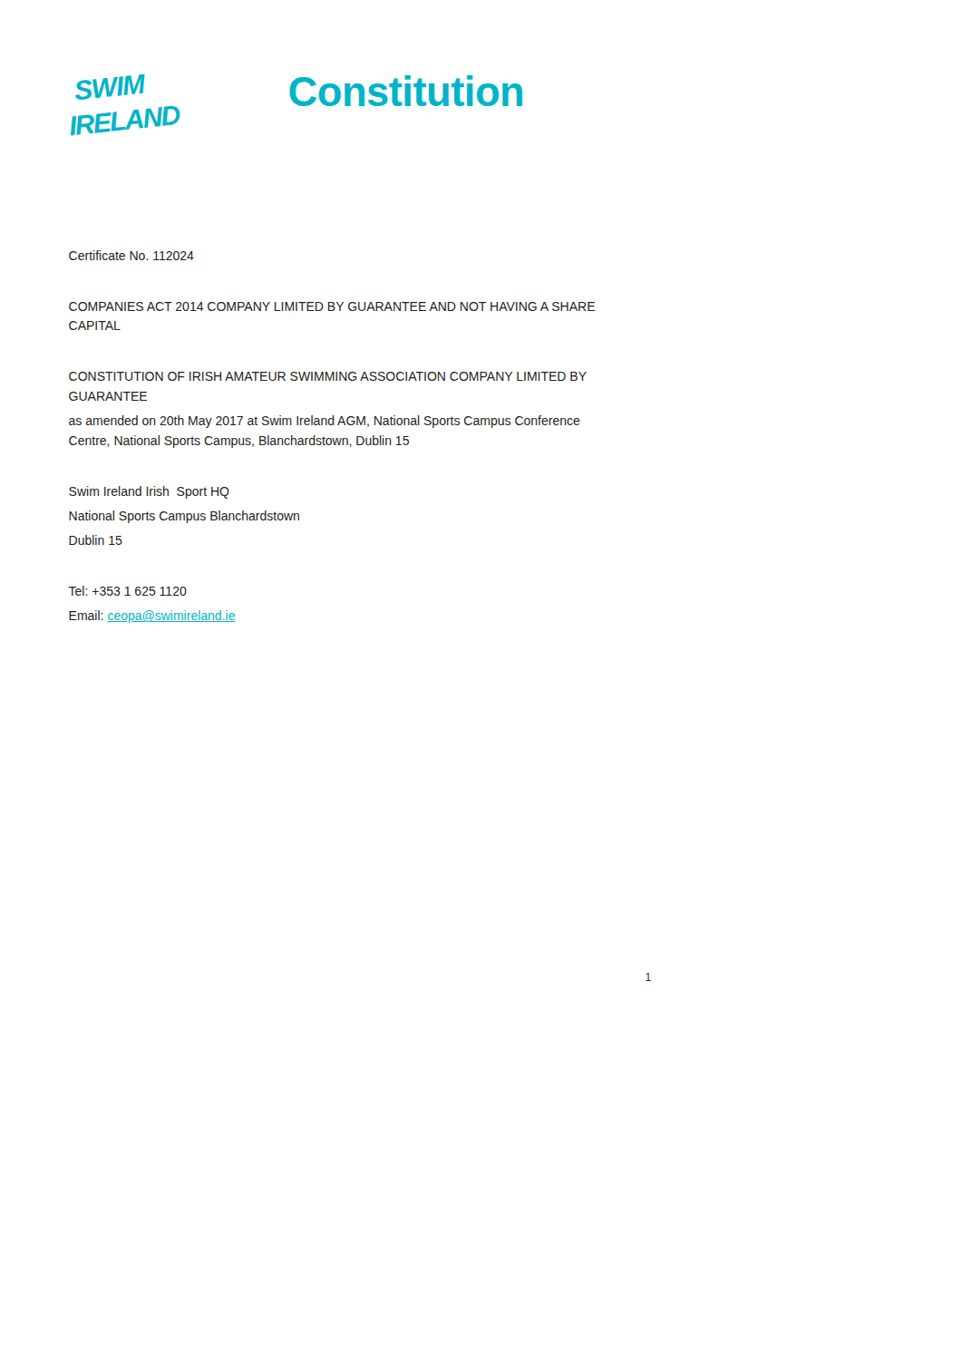SWIM IRELAND
Constitution
Certificate No. 112024
COMPANIES ACT 2014 COMPANY LIMITED BY GUARANTEE AND NOT HAVING A SHARE CAPITAL
CONSTITUTION OF IRISH AMATEUR SWIMMING ASSOCIATION COMPANY LIMITED BY GUARANTEE
as amended on 20th May 2017 at Swim Ireland AGM, National Sports Campus Conference Centre, National Sports Campus, Blanchardstown, Dublin 15
Swim Ireland Irish Sport HQ
National Sports Campus Blanchardstown
Dublin 15
Tel: +353 1 625 1120
Email: ceopa@swimireland.ie
1